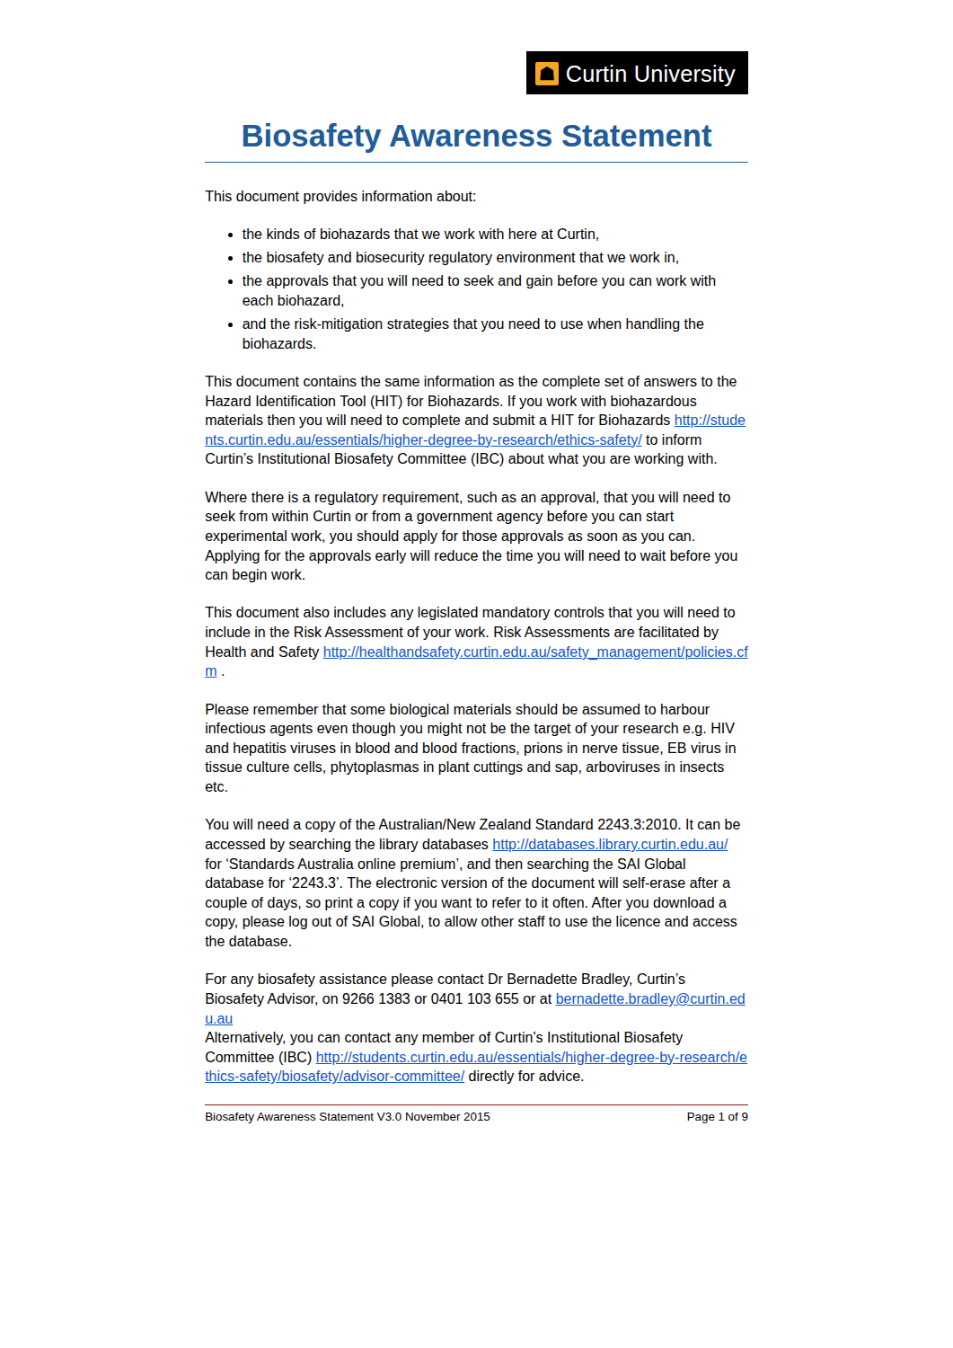☗Curtin University
Biosafety Awareness Statement
This document provides information about:
the kinds of biohazards that we work with here at Curtin,
the biosafety and biosecurity regulatory environment that we work in,
the approvals that you will need to seek and gain before you can work with each biohazard,
and the risk-mitigation strategies that you need to use when handling the biohazards.
This document contains the same information as the complete set of answers to the Hazard Identification Tool (HIT) for Biohazards. If you work with biohazardous materials then you will need to complete and submit a HIT for Biohazards http://students.curtin.edu.au/essentials/higher-degree-by-research/ethics-safety/ to inform Curtin’s Institutional Biosafety Committee (IBC) about what you are working with.
Where there is a regulatory requirement, such as an approval, that you will need to seek from within Curtin or from a government agency before you can start experimental work, you should apply for those approvals as soon as you can. Applying for the approvals early will reduce the time you will need to wait before you can begin work.
This document also includes any legislated mandatory controls that you will need to include in the Risk Assessment of your work. Risk Assessments are facilitated by Health and Safety http://healthandsafety.curtin.edu.au/safety_management/policies.cfm .
Please remember that some biological materials should be assumed to harbour infectious agents even though you might not be the target of your research e.g. HIV and hepatitis viruses in blood and blood fractions, prions in nerve tissue, EB virus in tissue culture cells, phytoplasmas in plant cuttings and sap, arboviruses in insects etc.
You will need a copy of the Australian/New Zealand Standard 2243.3:2010. It can be accessed by searching the library databases http://databases.library.curtin.edu.au/ for ‘Standards Australia online premium’, and then searching the SAI Global database for ‘2243.3’. The electronic version of the document will self-erase after a couple of days, so print a copy if you want to refer to it often. After you download a copy, please log out of SAI Global, to allow other staff to use the licence and access the database.
For any biosafety assistance please contact Dr Bernadette Bradley, Curtin’s Biosafety Advisor, on 9266 1383 or 0401 103 655 or at bernadette.bradley@curtin.edu.au
Alternatively, you can contact any member of Curtin’s Institutional Biosafety Committee (IBC) http://students.curtin.edu.au/essentials/higher-degree-by-research/ethics-safety/biosafety/advisor-committee/ directly for advice.
Biosafety Awareness Statement V3.0 November 2015 Page 1 of 9